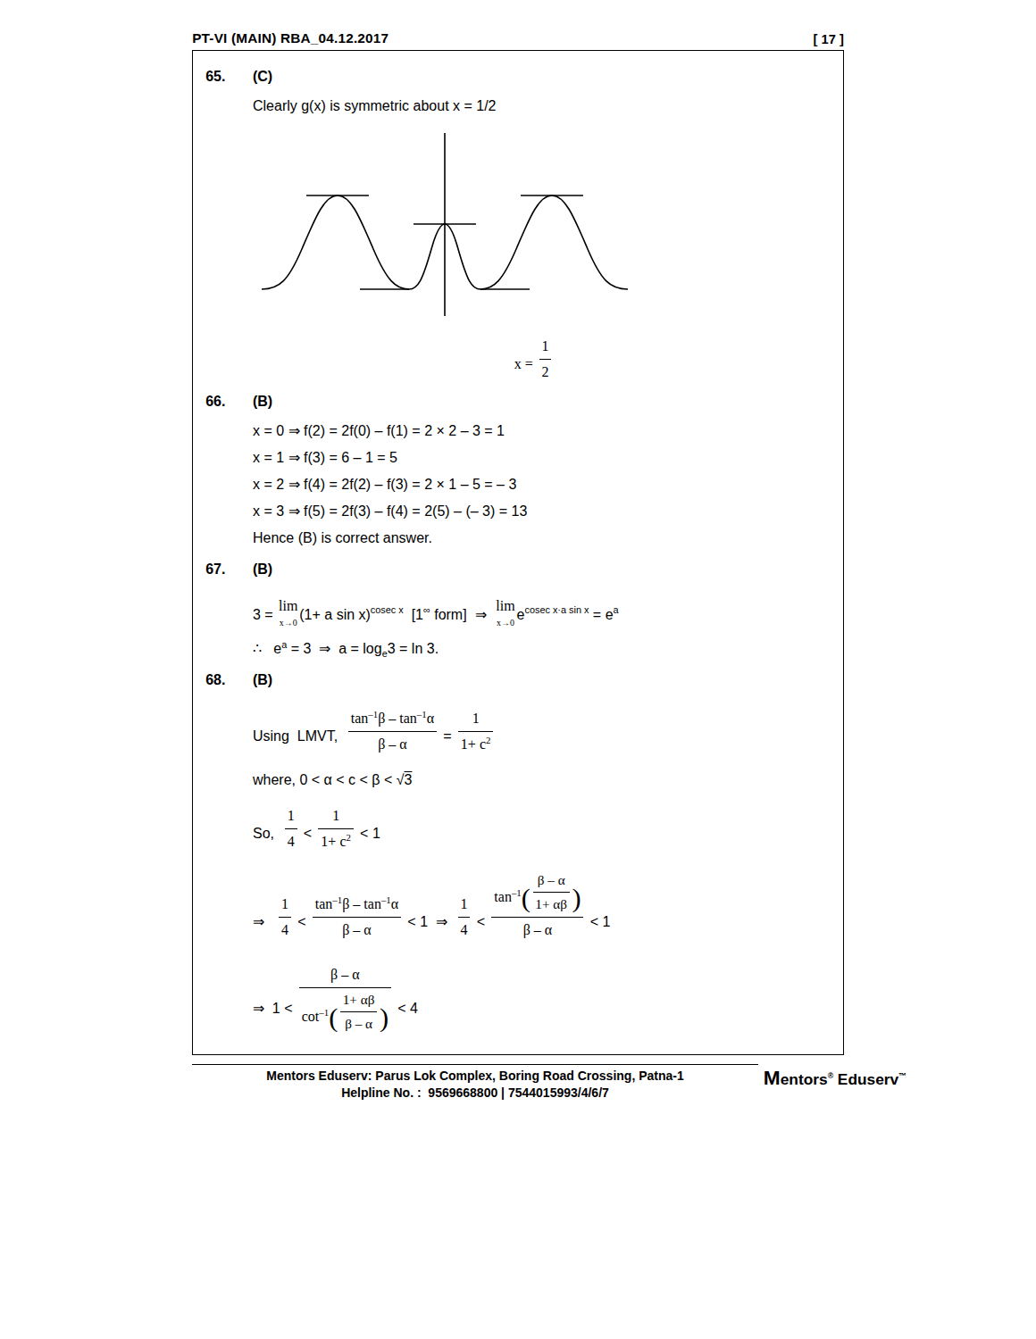PT-VI (MAIN) RBA_04.12.2017
[ 17 ]
65.
(C)
Clearly g(x) is symmetric about x = 1/2
x = 12
66.
(B)
x = 0 ⇒ f(2) = 2f(0) – f(1) = 2 × 2 – 3 = 1
x = 1 ⇒ f(3) = 6 – 1 = 5
x = 2 ⇒ f(4) = 2f(2) – f(3) = 2 × 1 – 5 = – 3
x = 3 ⇒ f(5) = 2f(3) – f(4) = 2(5) – (– 3) = 13
Hence (B) is correct answer.
67.
(B)
3 = lim x→0(1+ a sin x)cosec x [1∞ form] ⇒ lim x→0ecosec x·a sin x = ea
∴ ea = 3 ⇒ a = loge3 = ln 3.
68.
(B)
Using LMVT, tan–1β – tan–1α β – α = 1 1+ c2
where, 0 < α < c < β < √3
So, 14 < 11+ c2 < 1
⇒ 14 < tan–1β – tan–1α β – α < 1 ⇒ 14 < tan–1(β – α 1+ αβ) β – α < 1
⇒ 1 < β – α cot–1(1+ αβ β – α) < 4
Mentors Eduserv: Parus Lok Complex, Boring Road Crossing, Patna-1
Helpline No. : 9569668800 | 7544015993/4/6/7
Mentors® Eduserv™